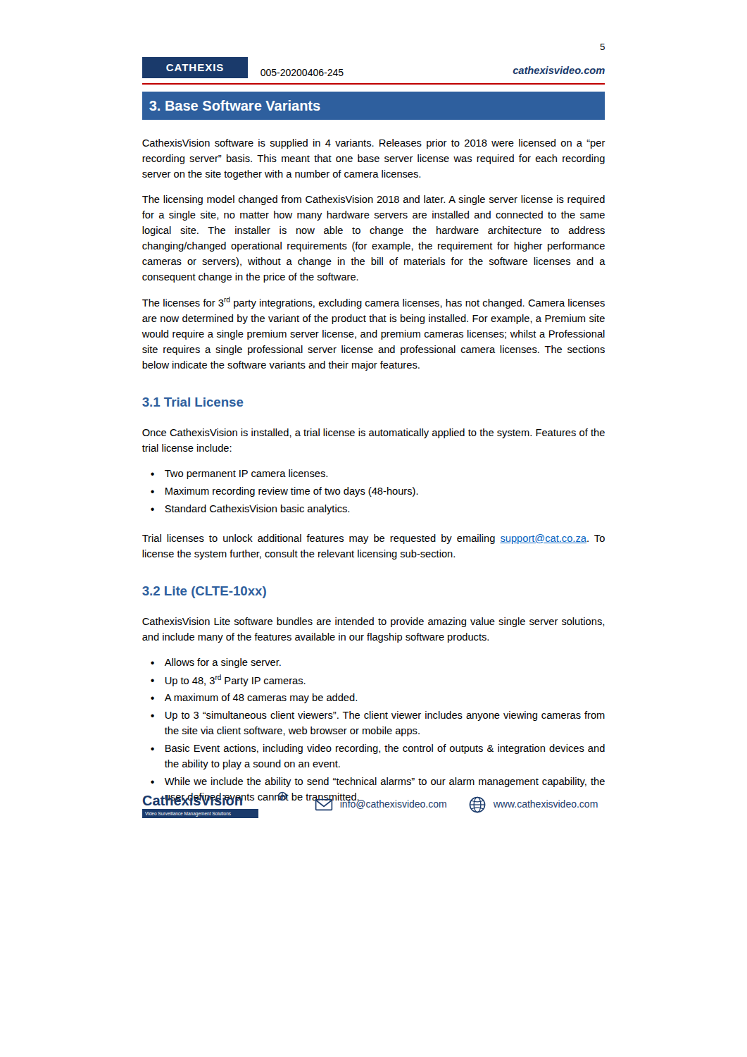5
CATHEXIS 005-20200406-245
cathexisvideo.com
3. Base Software Variants
CathexisVision software is supplied in 4 variants. Releases prior to 2018 were licensed on a “per recording server” basis. This meant that one base server license was required for each recording server on the site together with a number of camera licenses.
The licensing model changed from CathexisVision 2018 and later. A single server license is required for a single site, no matter how many hardware servers are installed and connected to the same logical site. The installer is now able to change the hardware architecture to address changing/changed operational requirements (for example, the requirement for higher performance cameras or servers), without a change in the bill of materials for the software licenses and a consequent change in the price of the software.
The licenses for 3rd party integrations, excluding camera licenses, has not changed. Camera licenses are now determined by the variant of the product that is being installed. For example, a Premium site would require a single premium server license, and premium cameras licenses; whilst a Professional site requires a single professional server license and professional camera licenses. The sections below indicate the software variants and their major features.
3.1 Trial License
Once CathexisVision is installed, a trial license is automatically applied to the system. Features of the trial license include:
Two permanent IP camera licenses.
Maximum recording review time of two days (48-hours).
Standard CathexisVision basic analytics.
Trial licenses to unlock additional features may be requested by emailing support@cat.co.za. To license the system further, consult the relevant licensing sub-section.
3.2 Lite (CLTE-10xx)
CathexisVision Lite software bundles are intended to provide amazing value single server solutions, and include many of the features available in our flagship software products.
Allows for a single server.
Up to 48, 3rd Party IP cameras.
A maximum of 48 cameras may be added.
Up to 3 “simultaneous client viewers”. The client viewer includes anyone viewing cameras from the site via client software, web browser or mobile apps.
Basic Event actions, including video recording, the control of outputs & integration devices and the ability to play a sound on an event.
While we include the ability to send “technical alarms” to our alarm management capability, the user defined events cannot be transmitted.
CathexisVision Video Surveillance Management Solutions
info@cathexisvideo.com
www.cathexisvideo.com